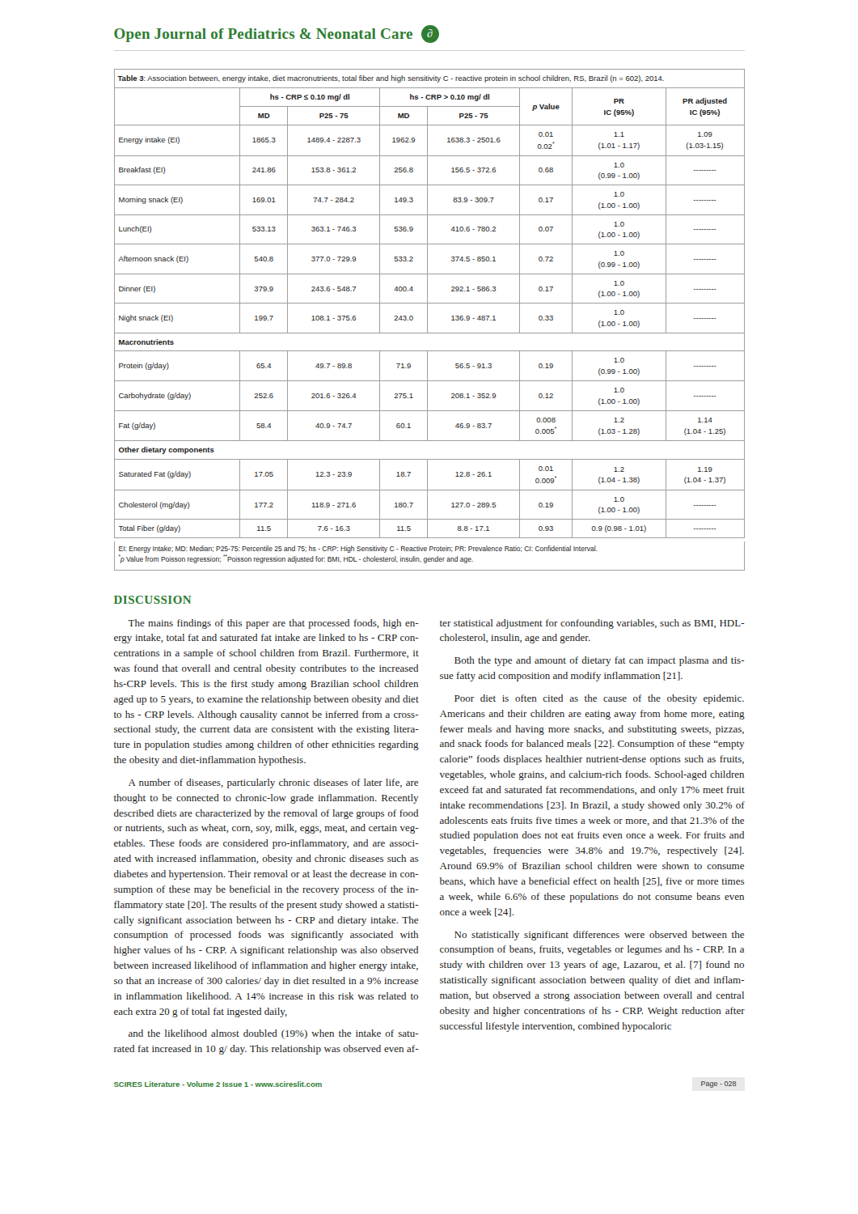Open Journal of Pediatrics & Neonatal Care
∂
Table 3 : Association between, energy intake, diet macronutrients, total fiber and high sensitivity C - reactive protein in school children, RS, Brazil (n = 602), 2014.
| | hs - CRP ≤ 0.10 mg/ dl | hs - CRP > 0.10 mg/ dl | p Value | PR IC (95%) | PR adjusted IC (95%) |
| --- | --- | --- | --- | --- | --- |
| MD | P25 - 75 | MD | P25 - 75 |
| Energy intake (EI) | 1865.3 | 1489.4 - 2287.3 | 1962.9 | 1638.3 - 2501.6 | 0.01 0.02 * | 1.1 (1.01 - 1.17) | 1.09 (1.03-1.15) |
| Breakfast (EI) | 241.86 | 153.8 - 361.2 | 256.8 | 156.5 - 372.6 | 0.68 | 1.0 (0.99 - 1.00) | --------- |
| Morning snack (EI) | 169.01 | 74.7 - 284.2 | 149.3 | 83.9 - 309.7 | 0.17 | 1.0 (1.00 - 1.00) | --------- |
| Lunch(EI) | 533.13 | 363.1 - 746.3 | 536.9 | 410.6 - 780.2 | 0.07 | 1.0 (1.00 - 1.00) | --------- |
| Afternoon snack (EI) | 540.8 | 377.0 - 729.9 | 533.2 | 374.5 - 850.1 | 0.72 | 1.0 (0.99 - 1.00) | --------- |
| Dinner (EI) | 379.9 | 243.6 - 548.7 | 400.4 | 292.1 - 586.3 | 0.17 | 1.0 (1.00 - 1.00) | --------- |
| Night snack (EI) | 199.7 | 108.1 - 375.6 | 243.0 | 136.9 - 487.1 | 0.33 | 1.0 (1.00 - 1.00) | --------- |
| Macronutrients |
| Protein (g/day) | 65.4 | 49.7 - 89.8 | 71.9 | 56.5 - 91.3 | 0.19 | 1.0 (0.99 - 1.00) | --------- |
| Carbohydrate (g/day) | 252.6 | 201.6 - 326.4 | 275.1 | 208.1 - 352.9 | 0.12 | 1.0 (1.00 - 1.00) | --------- |
| Fat (g/day) | 58.4 | 40.9 - 74.7 | 60.1 | 46.9 - 83.7 | 0.008 0.005 * | 1.2 (1.03 - 1.28) | 1.14 (1.04 - 1.25) |
| Other dietary components |
| Saturated Fat (g/day) | 17.05 | 12.3 - 23.9 | 18.7 | 12.8 - 26.1 | 0.01 0.009 * | 1.2 (1.04 - 1.38) | 1.19 (1.04 - 1.37) |
| Cholesterol (mg/day) | 177.2 | 118.9 - 271.6 | 180.7 | 127.0 - 289.5 | 0.19 | 1.0 (1.00 - 1.00) | --------- |
| Total Fiber (g/day) | 11.5 | 7.6 - 16.3 | 11.5 | 8.8 - 17.1 | 0.93 | 0.9 (0.98 - 1.01) | --------- |
EI: Energy Intake; MD: Median; P25-75: Percentile 25 and 75; hs - CRP: High Sensitivity C - Reactive Protein; PR: Prevalence Ratio; CI: Confidential Interval.
*p Value from Poisson regression; **Poisson regression adjusted for: BMI, HDL - cholesterol, insulin, gender and age.
DISCUSSION
The mains findings of this paper are that processed foods, high energy intake, total fat and saturated fat intake are linked to hs - CRP concentrations in a sample of school children from Brazil. Furthermore, it was found that overall and central obesity contributes to the increased hs-CRP levels. This is the first study among Brazilian school children aged up to 5 years, to examine the relationship between obesity and diet to hs - CRP levels. Although causality cannot be inferred from a cross-sectional study, the current data are consistent with the existing literature in population studies among children of other ethnicities regarding the obesity and diet-inflammation hypothesis.
A number of diseases, particularly chronic diseases of later life, are thought to be connected to chronic-low grade inflammation. Recently described diets are characterized by the removal of large groups of food or nutrients, such as wheat, corn, soy, milk, eggs, meat, and certain vegetables. These foods are considered pro-inflammatory, and are associated with increased inflammation, obesity and chronic diseases such as diabetes and hypertension. Their removal or at least the decrease in consumption of these may be beneficial in the recovery process of the inflammatory state [20]. The results of the present study showed a statistically significant association between hs - CRP and dietary intake. The consumption of processed foods was significantly associated with higher values of hs - CRP. A significant relationship was also observed between increased likelihood of inflammation and higher energy intake, so that an increase of 300 calories/ day in diet resulted in a 9% increase in inflammation likelihood. A 14% increase in this risk was related to each extra 20 g of total fat ingested daily,
and the likelihood almost doubled (19%) when the intake of saturated fat increased in 10 g/ day. This relationship was observed even after statistical adjustment for confounding variables, such as BMI, HDL-cholesterol, insulin, age and gender.
Both the type and amount of dietary fat can impact plasma and tissue fatty acid composition and modify inflammation [21].
Poor diet is often cited as the cause of the obesity epidemic. Americans and their children are eating away from home more, eating fewer meals and having more snacks, and substituting sweets, pizzas, and snack foods for balanced meals [22]. Consumption of these “empty calorie” foods displaces healthier nutrient-dense options such as fruits, vegetables, whole grains, and calcium-rich foods. School-aged children exceed fat and saturated fat recommendations, and only 17% meet fruit intake recommendations [23]. In Brazil, a study showed only 30.2% of adolescents eats fruits five times a week or more, and that 21.3% of the studied population does not eat fruits even once a week. For fruits and vegetables, frequencies were 34.8% and 19.7%, respectively [24]. Around 69.9% of Brazilian school children were shown to consume beans, which have a beneficial effect on health [25], five or more times a week, while 6.6% of these populations do not consume beans even once a week [24].
No statistically significant differences were observed between the consumption of beans, fruits, vegetables or legumes and hs - CRP. In a study with children over 13 years of age, Lazarou, et al. [7] found no statistically significant association between quality of diet and inflammation, but observed a strong association between overall and central obesity and higher concentrations of hs - CRP. Weight reduction after successful lifestyle intervention, combined hypocaloric
SCIRES Literature - Volume 2 Issue 1 - www.scireslit.com
Page - 028